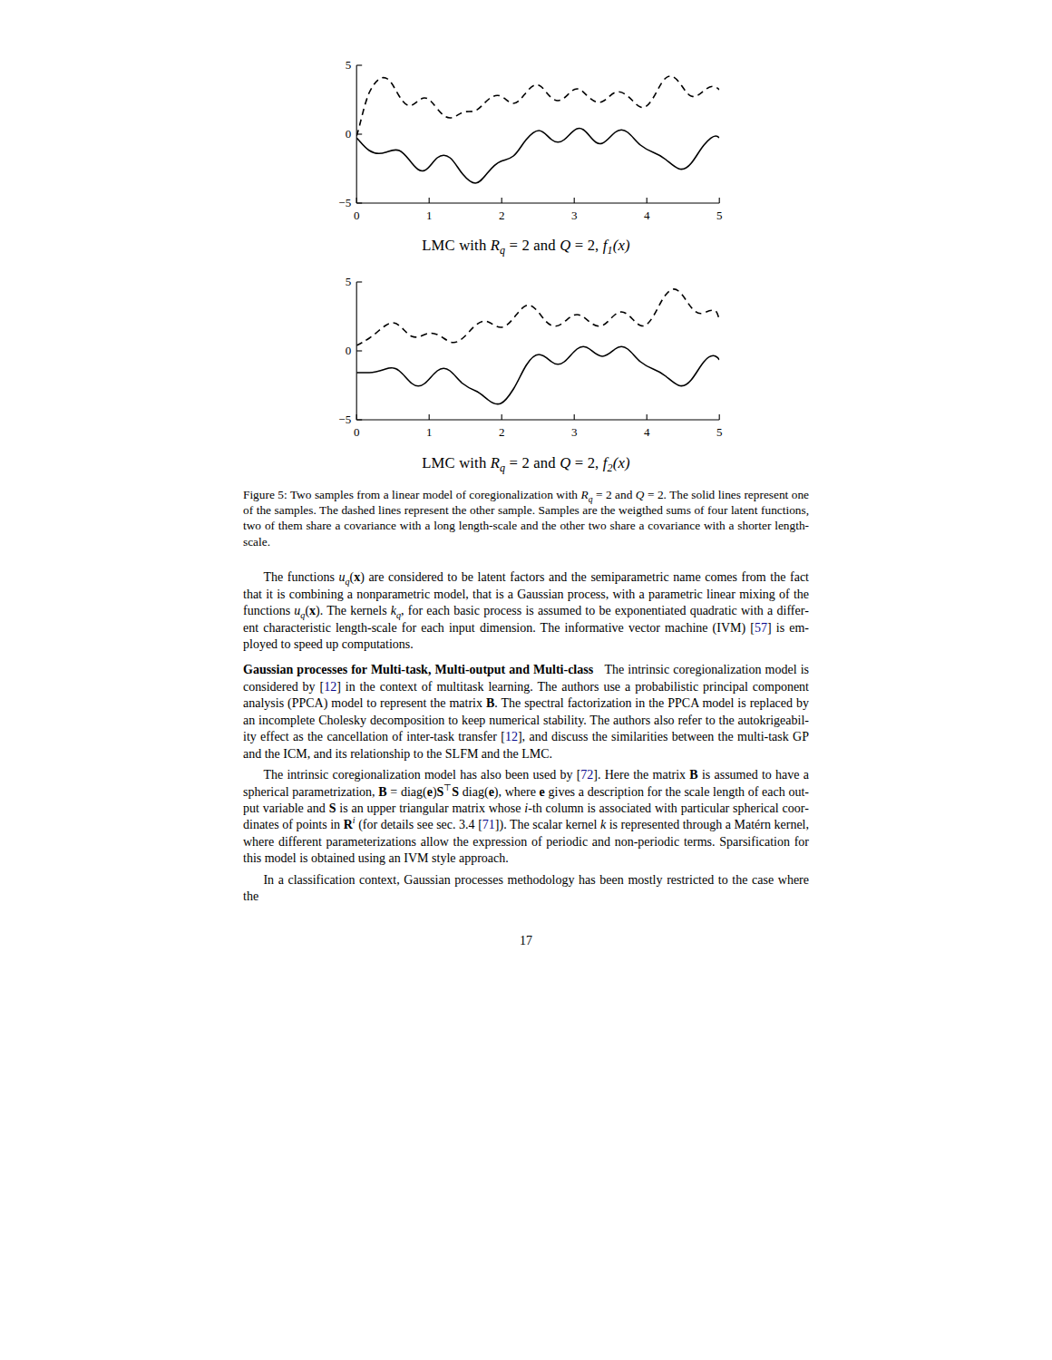5 0 −5 0 1 2 3 4 5
LMC with Rq = 2 and Q = 2, f1(x)
5 0 −5 0 1 2 3 4 5
LMC with Rq = 2 and Q = 2, f2(x)
Figure 5: Two samples from a linear model of coregionalization with Rq = 2 and Q = 2. The solid lines represent one of the samples. The dashed lines represent the other sample. Samples are the weigthed sums of four latent functions, two of them share a covariance with a long length-scale and the other two share a covariance with a shorter length-scale.
The functions uq(x) are considered to be latent factors and the semiparametric name comes from the fact that it is combining a nonparametric model, that is a Gaussian process, with a parametric linear mixing of the functions uq(x). The kernels kq, for each basic process is assumed to be exponentiated quadratic with a different characteristic length-scale for each input dimension. The informative vector machine (IVM) [57] is employed to speed up computations.
Gaussian processes for Multi-task, Multi-output and Multi-class The intrinsic coregionalization model is considered by [12] in the context of multitask learning. The authors use a probabilistic principal component analysis (PPCA) model to represent the matrix B. The spectral factorization in the PPCA model is replaced by an incomplete Cholesky decomposition to keep numerical stability. The authors also refer to the autokrigeability effect as the cancellation of inter-task transfer [12], and discuss the similarities between the multi-task GP and the ICM, and its relationship to the SLFM and the LMC.
The intrinsic coregionalization model has also been used by [72]. Here the matrix B is assumed to have a spherical parametrization, B = diag(e)S⊤S diag(e), where e gives a description for the scale length of each output variable and S is an upper triangular matrix whose i-th column is associated with particular spherical coordinates of points in Ri (for details see sec. 3.4 [71]). The scalar kernel k is represented through a Matérn kernel, where different parameterizations allow the expression of periodic and non-periodic terms. Sparsification for this model is obtained using an IVM style approach.
In a classification context, Gaussian processes methodology has been mostly restricted to the case where the
17